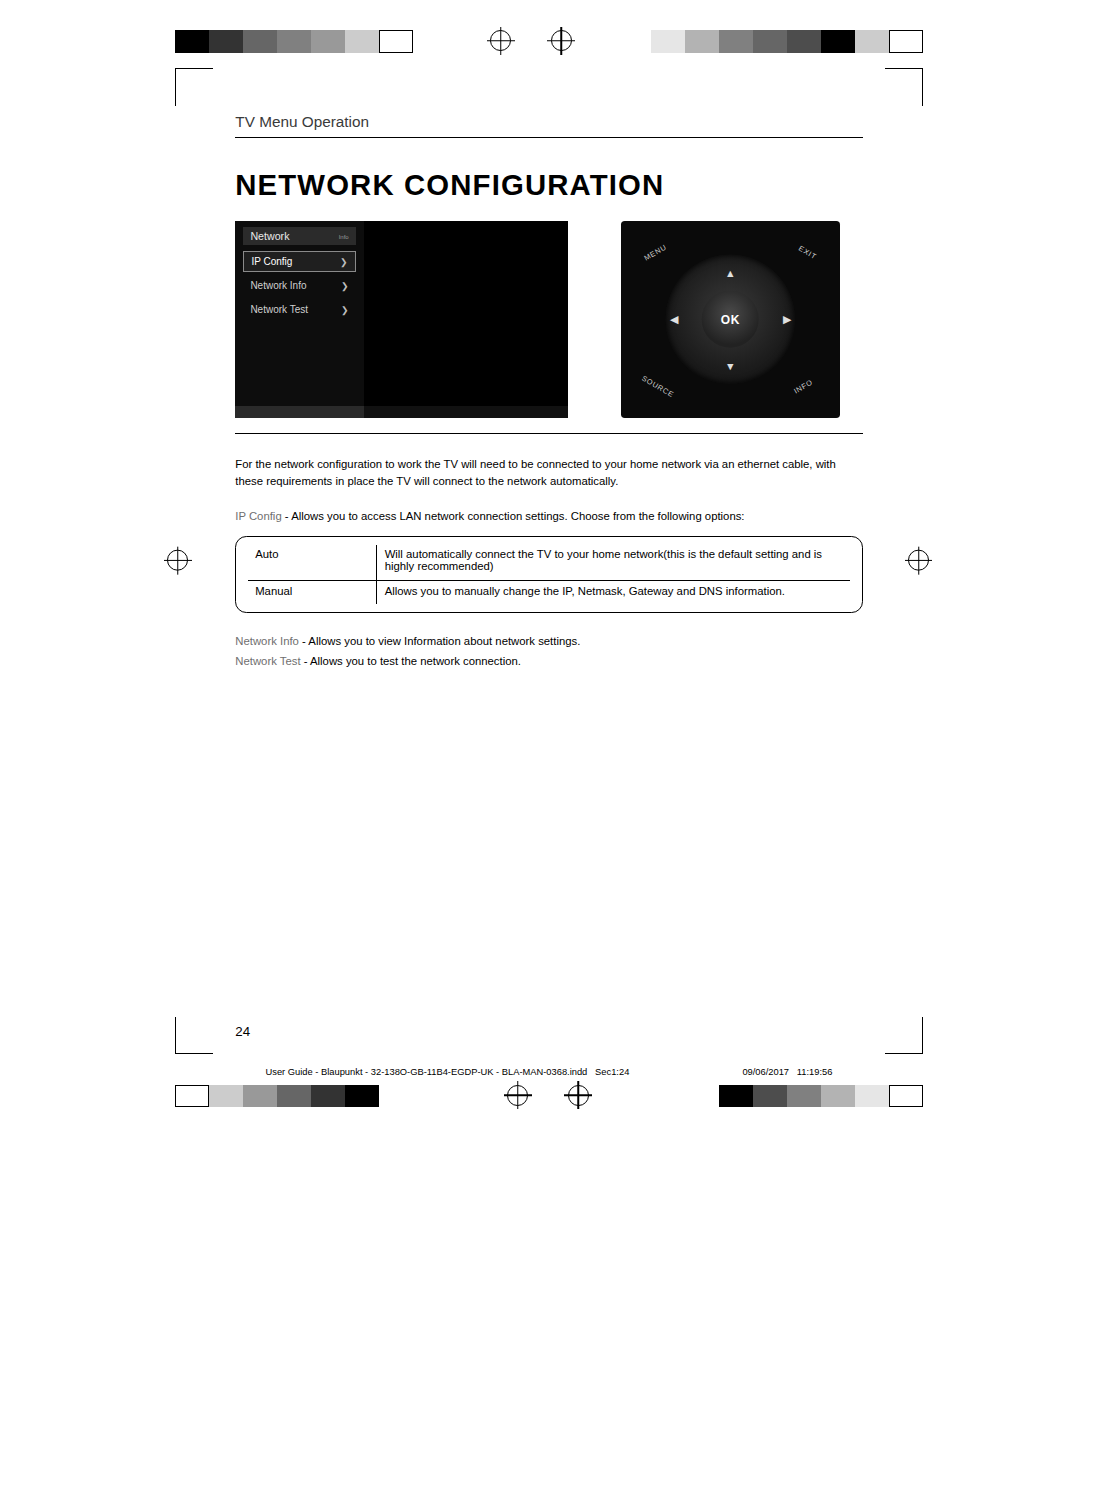TV Menu Operation
NETWORK CONFIGURATION
Network Info
IP Config❯
Network Info❯
Network Test❯
OK
▲
▼
◀
▶
MENU
EXIT
SOURCE
INFO
For the network configuration to work the TV will need to be connected to your home network via an ethernet cable, with these requirements in place the TV will connect to the network automatically.
IP Config - Allows you to access LAN network connection settings. Choose from the following options:
| Auto | Will automatically connect the TV to your home network(this is the default setting and is highly recommended) |
| Manual | Allows you to manually change the IP, Netmask, Gateway and DNS information. |
Network Info - Allows you to view Information about network settings.
Network Test - Allows you to test the network connection.
24
User Guide - Blaupunkt - 32-138O-GB-11B4-EGDP-UK - BLA-MAN-0368.indd Sec1:24
09/06/2017 11:19:56